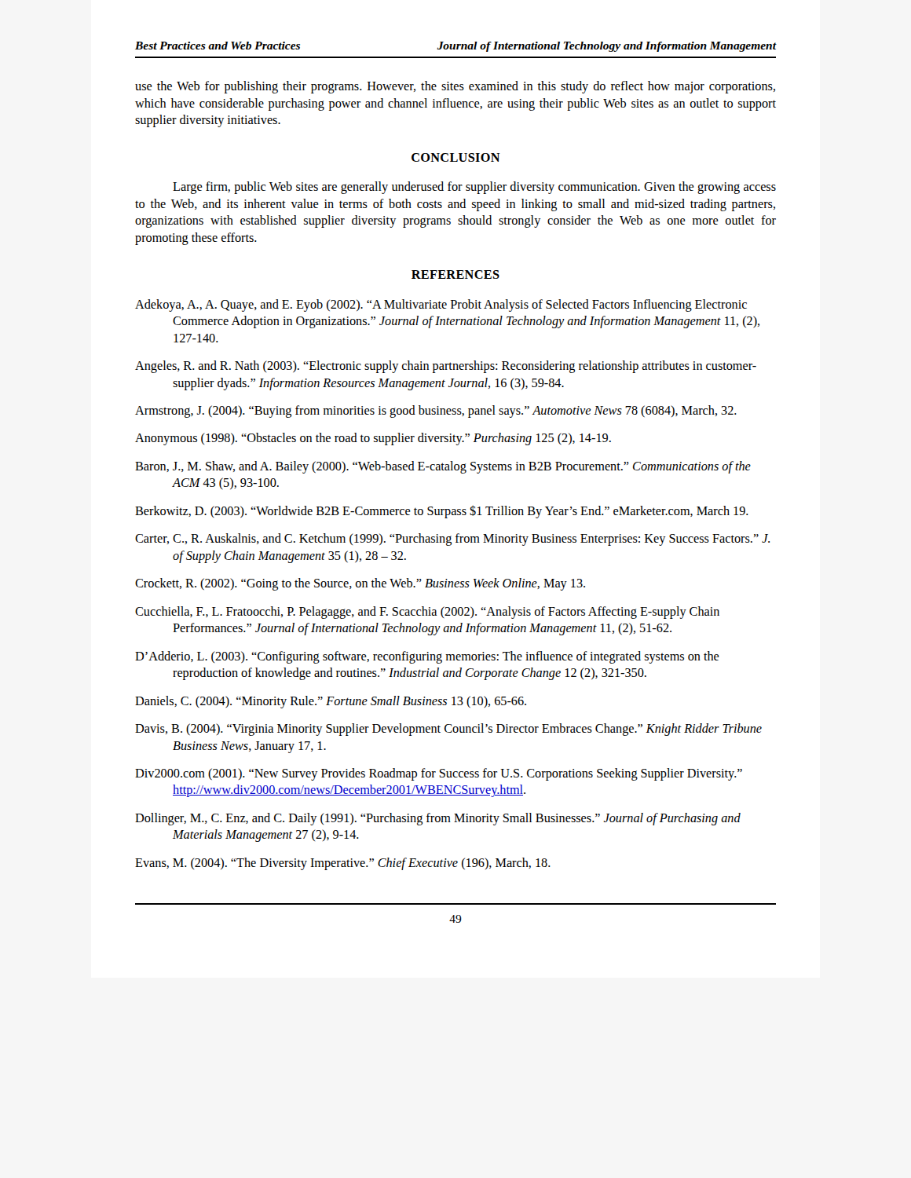Best Practices and Web Practices
Journal of International Technology and Information Management
use the Web for publishing their programs. However, the sites examined in this study do reflect how major corporations, which have considerable purchasing power and channel influence, are using their public Web sites as an outlet to support supplier diversity initiatives.
CONCLUSION
Large firm, public Web sites are generally underused for supplier diversity communication. Given the growing access to the Web, and its inherent value in terms of both costs and speed in linking to small and mid-sized trading partners, organizations with established supplier diversity programs should strongly consider the Web as one more outlet for promoting these efforts.
REFERENCES
Adekoya, A., A. Quaye, and E. Eyob (2002). “A Multivariate Probit Analysis of Selected Factors Influencing Electronic Commerce Adoption in Organizations.” Journal of International Technology and Information Management 11, (2), 127-140.
Angeles, R. and R. Nath (2003). “Electronic supply chain partnerships: Reconsidering relationship attributes in customer-supplier dyads.” Information Resources Management Journal, 16 (3), 59-84.
Armstrong, J. (2004). “Buying from minorities is good business, panel says.” Automotive News 78 (6084), March, 32.
Anonymous (1998). “Obstacles on the road to supplier diversity.” Purchasing 125 (2), 14-19.
Baron, J., M. Shaw, and A. Bailey (2000). “Web-based E-catalog Systems in B2B Procurement.” Communications of the ACM 43 (5), 93-100.
Berkowitz, D. (2003). “Worldwide B2B E-Commerce to Surpass $1 Trillion By Year’s End.” eMarketer.com, March 19.
Carter, C., R. Auskalnis, and C. Ketchum (1999). “Purchasing from Minority Business Enterprises: Key Success Factors.” J. of Supply Chain Management 35 (1), 28 – 32.
Crockett, R. (2002). “Going to the Source, on the Web.” Business Week Online, May 13.
Cucchiella, F., L. Fratoocchi, P. Pelagagge, and F. Scacchia (2002). “Analysis of Factors Affecting E-supply Chain Performances.” Journal of International Technology and Information Management 11, (2), 51-62.
D’Adderio, L. (2003). “Configuring software, reconfiguring memories: The influence of integrated systems on the reproduction of knowledge and routines.” Industrial and Corporate Change 12 (2), 321-350.
Daniels, C. (2004). “Minority Rule.” Fortune Small Business 13 (10), 65-66.
Davis, B. (2004). “Virginia Minority Supplier Development Council’s Director Embraces Change.” Knight Ridder Tribune Business News, January 17, 1.
Div2000.com (2001). “New Survey Provides Roadmap for Success for U.S. Corporations Seeking Supplier Diversity.” http://www.div2000.com/news/December2001/WBENCSurvey.html.
Dollinger, M., C. Enz, and C. Daily (1991). “Purchasing from Minority Small Businesses.” Journal of Purchasing and Materials Management 27 (2), 9-14.
Evans, M. (2004). “The Diversity Imperative.” Chief Executive (196), March, 18.
49